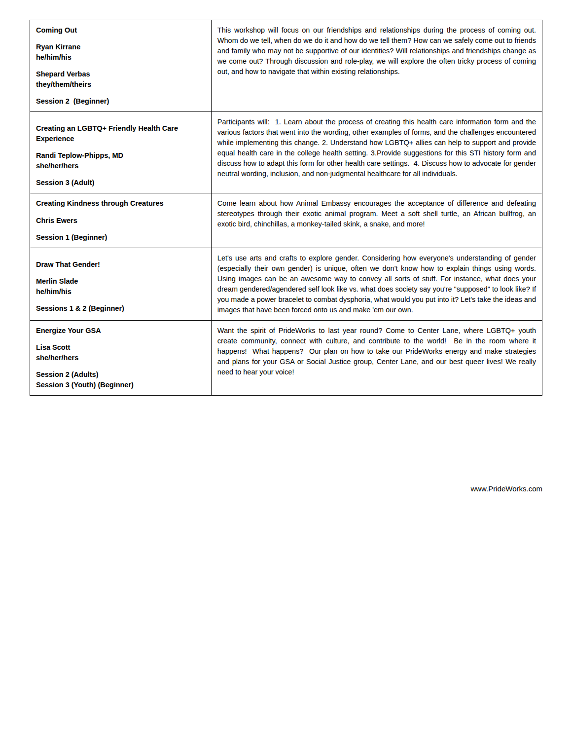| Coming Out Ryan Kirrane he/him/his Shepard Verbas they/them/theirs Session 2 (Beginner) | This workshop will focus on our friendships and relationships during the process of coming out. Whom do we tell, when do we do it and how do we tell them? How can we safely come out to friends and family who may not be supportive of our identities? Will relationships and friendships change as we come out? Through discussion and role-play, we will explore the often tricky process of coming out, and how to navigate that within existing relationships. |
| Creating an LGBTQ+ Friendly Health Care Experience Randi Teplow-Phipps, MD she/her/hers Session 3 (Adult) | Participants will: 1. Learn about the process of creating this health care information form and the various factors that went into the wording, other examples of forms, and the challenges encountered while implementing this change. 2. Understand how LGBTQ+ allies can help to support and provide equal health care in the college health setting. 3.Provide suggestions for this STI history form and discuss how to adapt this form for other health care settings. 4. Discuss how to advocate for gender neutral wording, inclusion, and non-judgmental healthcare for all individuals. |
| Creating Kindness through Creatures Chris Ewers Session 1 (Beginner) | Come learn about how Animal Embassy encourages the acceptance of difference and defeating stereotypes through their exotic animal program. Meet a soft shell turtle, an African bullfrog, an exotic bird, chinchillas, a monkey-tailed skink, a snake, and more! |
| Draw That Gender! Merlin Slade he/him/his Sessions 1 & 2 (Beginner) | Let's use arts and crafts to explore gender. Considering how everyone's understanding of gender (especially their own gender) is unique, often we don't know how to explain things using words. Using images can be an awesome way to convey all sorts of stuff. For instance, what does your dream gendered/agendered self look like vs. what does society say you're "supposed" to look like? If you made a power bracelet to combat dysphoria, what would you put into it? Let's take the ideas and images that have been forced onto us and make 'em our own. |
| Energize Your GSA Lisa Scott she/her/hers Session 2 (Adults) Session 3 (Youth) (Beginner) | Want the spirit of PrideWorks to last year round? Come to Center Lane, where LGBTQ+ youth create community, connect with culture, and contribute to the world! Be in the room where it happens! What happens? Our plan on how to take our PrideWorks energy and make strategies and plans for your GSA or Social Justice group, Center Lane, and our best queer lives! We really need to hear your voice! |
www.PrideWorks.com